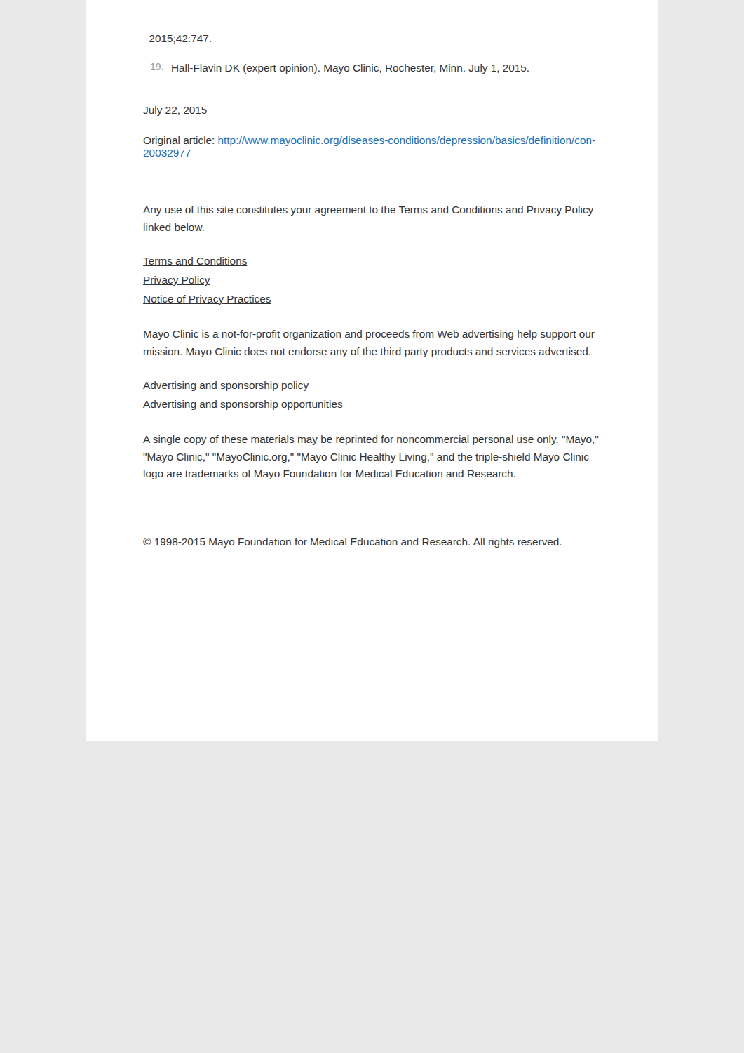2015;42:747.
19. Hall-Flavin DK (expert opinion). Mayo Clinic, Rochester, Minn. July 1, 2015.
July 22, 2015
Original article: http://www.mayoclinic.org/diseases-conditions/depression/basics/definition/con-20032977
Any use of this site constitutes your agreement to the Terms and Conditions and Privacy Policy linked below.
Terms and Conditions
Privacy Policy
Notice of Privacy Practices
Mayo Clinic is a not-for-profit organization and proceeds from Web advertising help support our mission. Mayo Clinic does not endorse any of the third party products and services advertised.
Advertising and sponsorship policy
Advertising and sponsorship opportunities
A single copy of these materials may be reprinted for noncommercial personal use only. "Mayo," "Mayo Clinic," "MayoClinic.org," "Mayo Clinic Healthy Living," and the triple-shield Mayo Clinic logo are trademarks of Mayo Foundation for Medical Education and Research.
© 1998-2015 Mayo Foundation for Medical Education and Research. All rights reserved.